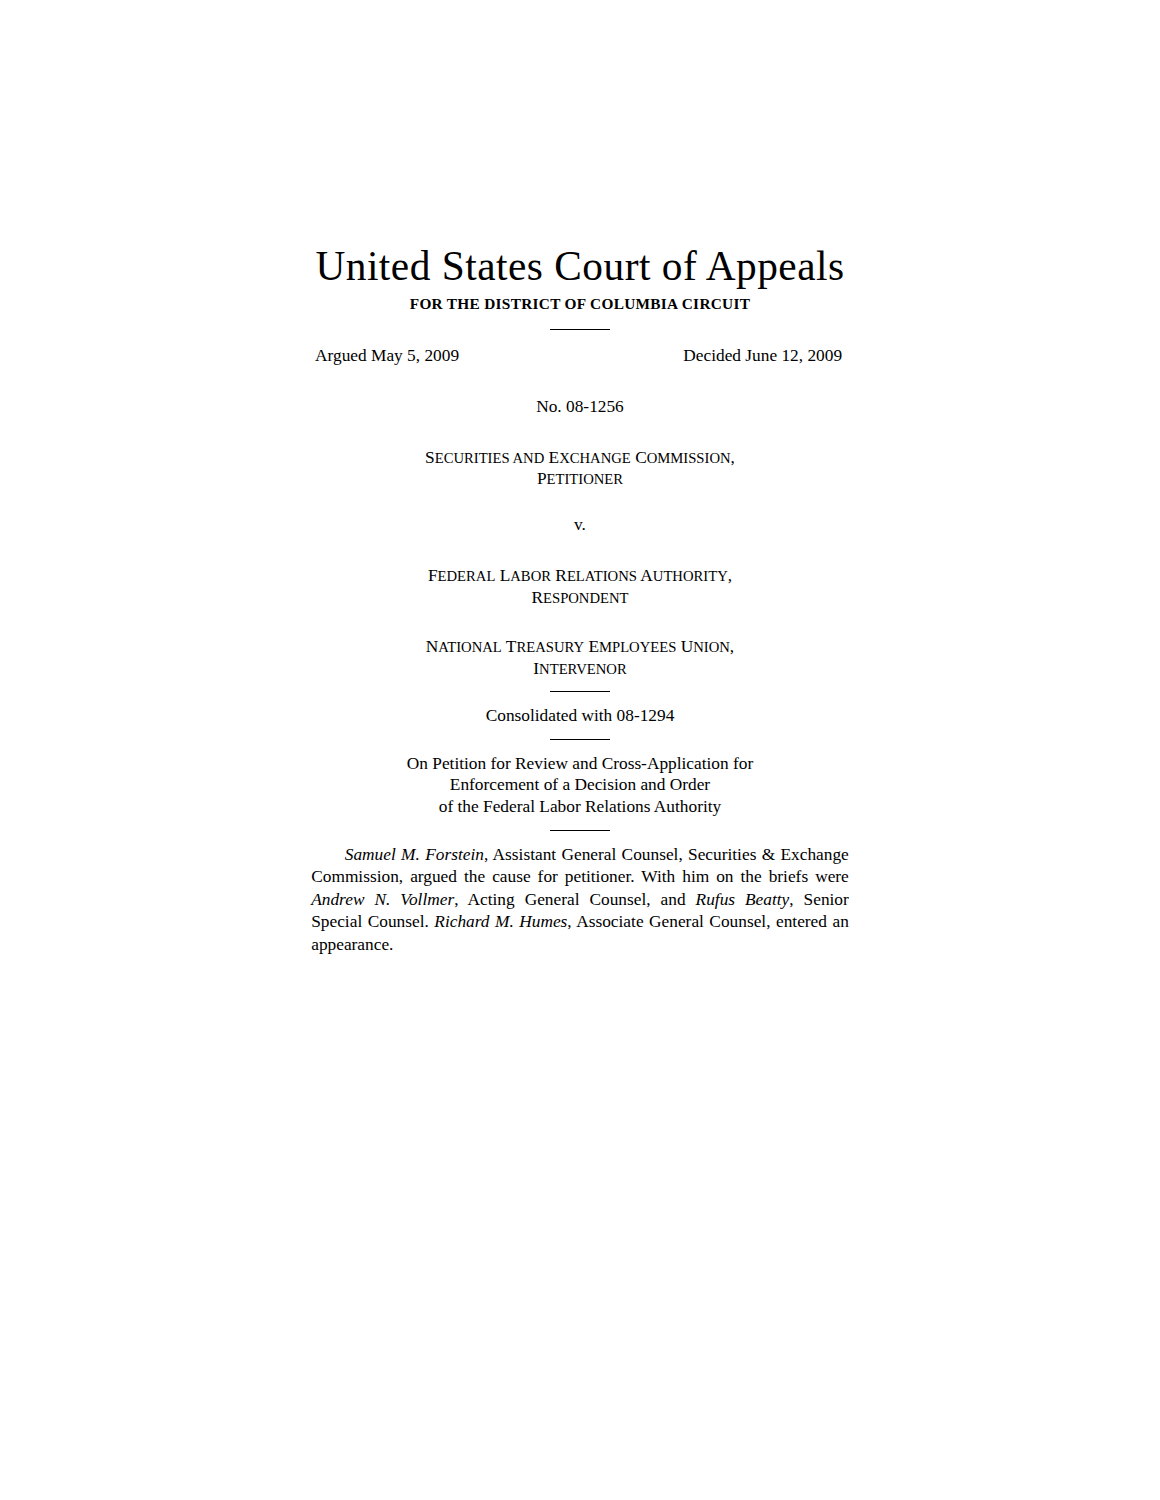United States Court of Appeals
FOR THE DISTRICT OF COLUMBIA CIRCUIT
Argued May 5, 2009 Decided June 12, 2009
No. 08-1256
SECURITIES AND EXCHANGE COMMISSION, PETITIONER
v.
FEDERAL LABOR RELATIONS AUTHORITY, RESPONDENT
NATIONAL TREASURY EMPLOYEES UNION, INTERVENOR
Consolidated with 08-1294
On Petition for Review and Cross-Application for
Enforcement of a Decision and Order
of the Federal Labor Relations Authority
Samuel M. Forstein, Assistant General Counsel, Securities & Exchange Commission, argued the cause for petitioner. With him on the briefs were Andrew N. Vollmer, Acting General Counsel, and Rufus Beatty, Senior Special Counsel. Richard M. Humes, Associate General Counsel, entered an appearance.